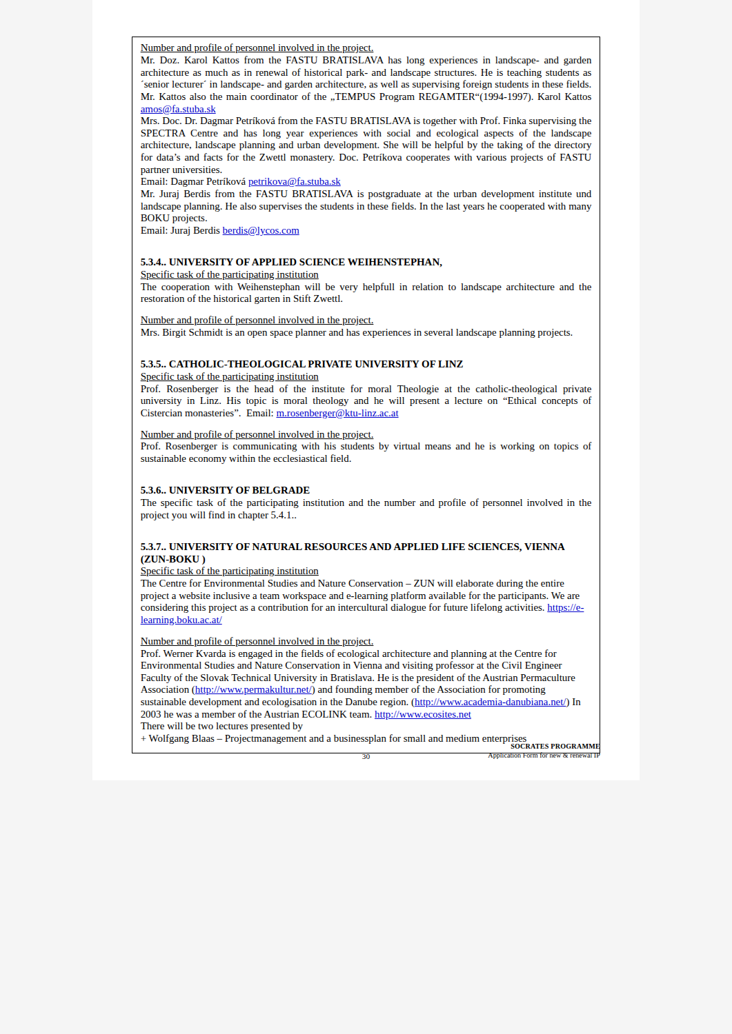Number and profile of personnel involved in the project.
Mr. Doz. Karol Kattos from the FASTU BRATISLAVA has long experiences in landscape- and garden architecture as much as in renewal of historical park- and landscape structures. He is teaching students as ´senior lecturer´ in landscape- and garden architecture, as well as supervising foreign students in these fields. Mr. Kattos also the main coordinator of the „TEMPUS Program REGAMTER“(1994-1997). Karol Kattos amos@fa.stuba.sk
Mrs. Doc. Dr. Dagmar Petríková from the FASTU BRATISLAVA is together with Prof. Finka supervising the SPECTRA Centre and has long year experiences with social and ecological aspects of the landscape architecture, landscape planning and urban development. She will be helpful by the taking of the directory for data’s and facts for the Zwettl monastery. Doc. Petríkova cooperates with various projects of FASTU partner universities.
Email: Dagmar Petríková petrikova@fa.stuba.sk
Mr. Juraj Berdis from the FASTU BRATISLAVA is postgraduate at the urban development institute und landscape planning. He also supervises the students in these fields. In the last years he cooperated with many BOKU projects.
Email: Juraj Berdis berdis@lycos.com
5.3.4.. UNIVERSITY OF APPLIED SCIENCE WEIHENSTEPHAN,
Specific task of the participating institution
The cooperation with Weihenstephan will be very helpfull in relation to landscape architecture and the restoration of the historical garten in Stift Zwettl.
Number and profile of personnel involved in the project.
Mrs. Birgit Schmidt is an open space planner and has experiences in several landscape planning projects.
5.3.5.. CATHOLIC-THEOLOGICAL PRIVATE UNIVERSITY OF LINZ
Specific task of the participating institution
Prof. Rosenberger is the head of the institute for moral Theologie at the catholic-theological private university in Linz. His topic is moral theology and he will present a lecture on “Ethical concepts of Cistercian monasteries”. Email: m.rosenberger@ktu-linz.ac.at
Number and profile of personnel involved in the project.
Prof. Rosenberger is communicating with his students by virtual means and he is working on topics of sustainable economy within the ecclesiastical field.
5.3.6.. UNIVERSITY OF BELGRADE
The specific task of the participating institution and the number and profile of personnel involved in the project you will find in chapter 5.4.1..
5.3.7.. UNIVERSITY OF NATURAL RESOURCES AND APPLIED LIFE SCIENCES, VIENNA (ZUN-BOKU )
Specific task of the participating institution
The Centre for Environmental Studies and Nature Conservation – ZUN will elaborate during the entire project a website inclusive a team workspace and e-learning platform available for the participants. We are considering this project as a contribution for an intercultural dialogue for future lifelong activities. https://e-learning.boku.ac.at/
Number and profile of personnel involved in the project.
Prof. Werner Kvarda is engaged in the fields of ecological architecture and planning at the Centre for Environmental Studies and Nature Conservation in Vienna and visiting professor at the Civil Engineer Faculty of the Slovak Technical University in Bratislava. He is the president of the Austrian Permaculture Association (http://www.permakultur.net/) and founding member of the Association for promoting sustainable development and ecologisation in the Danube region. (http://www.academia-danubiana.net/) In 2003 he was a member of the Austrian ECOLINK team. http://www.ecosites.net
There will be two lectures presented by
+ Wolfgang Blaas – Projectmanagement and a businessplan for small and medium enterprises
SOCRATES PROGRAMME
Application Form for new & renewal IP
30